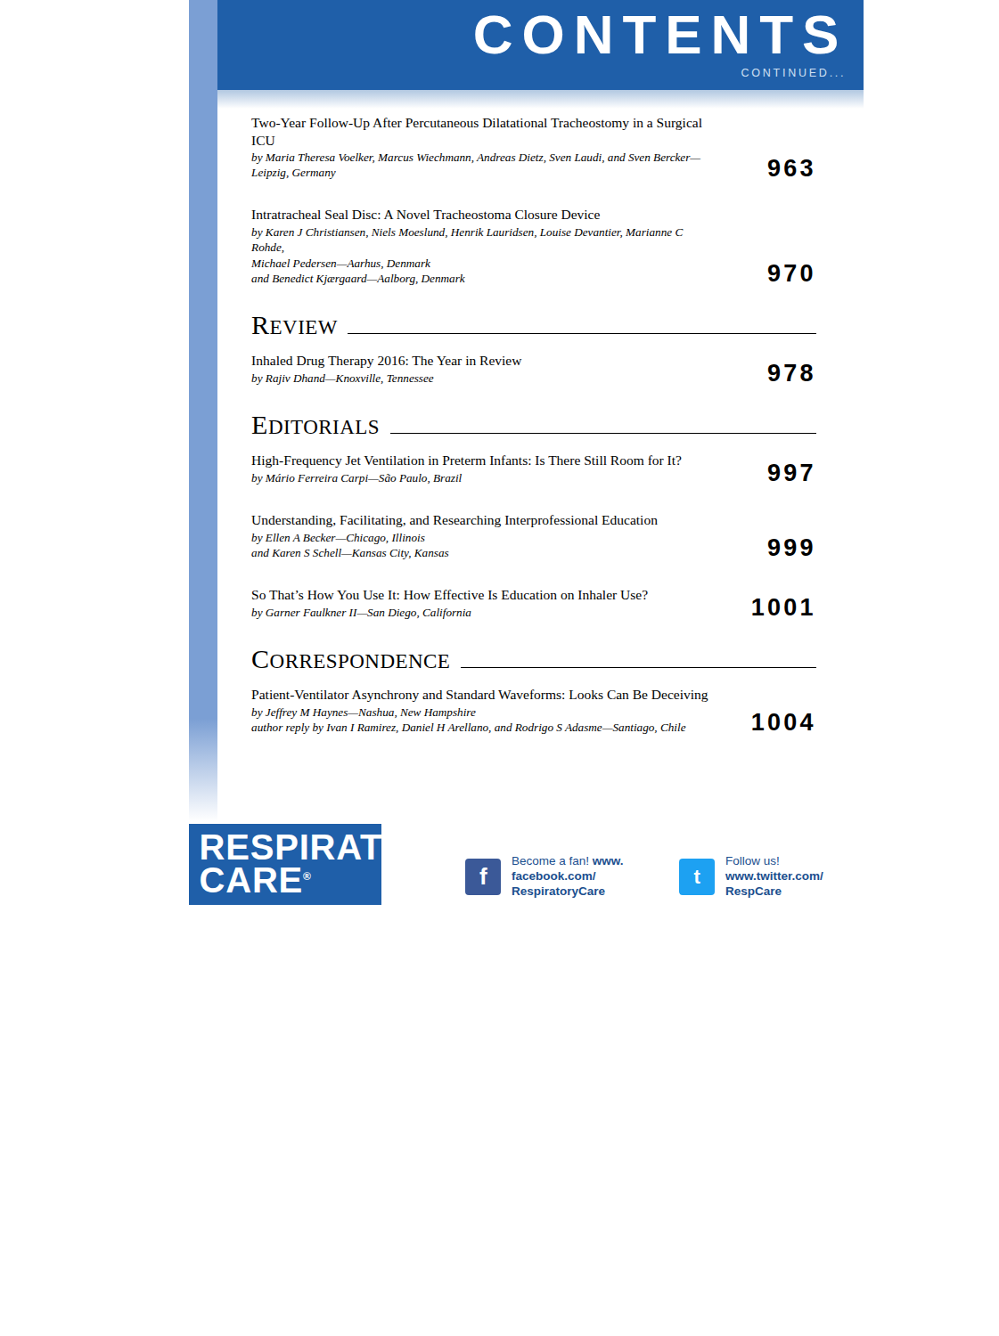CONTENTS
CONTINUED...
Two-Year Follow-Up After Percutaneous Dilatational Tracheostomy in a Surgical ICU
by Maria Theresa Voelker, Marcus Wiechmann, Andreas Dietz, Sven Laudi, and Sven Bercker—Leipzig, Germany
963
Intratracheal Seal Disc: A Novel Tracheostoma Closure Device
by Karen J Christiansen, Niels Moeslund, Henrik Lauridsen, Louise Devantier, Marianne C Rohde,
Michael Pedersen—Aarhus, Denmark
and Benedict Kjærgaard—Aalborg, Denmark
970
REVIEW
Inhaled Drug Therapy 2016: The Year in Review
by Rajiv Dhand—Knoxville, Tennessee
978
EDITORIALS
High-Frequency Jet Ventilation in Preterm Infants: Is There Still Room for It?
by Mário Ferreira Carpi—São Paulo, Brazil
997
Understanding, Facilitating, and Researching Interprofessional Education
by Ellen A Becker—Chicago, Illinois
and Karen S Schell—Kansas City, Kansas
999
So That’s How You Use It: How Effective Is Education on Inhaler Use?
by Garner Faulkner II—San Diego, California
1001
CORRESPONDENCE
Patient-Ventilator Asynchrony and Standard Waveforms: Looks Can Be Deceiving
by Jeffrey M Haynes—Nashua, New Hampshire
author reply by Ivan I Ramirez, Daniel H Arellano, and Rodrigo S Adasme—Santiago, Chile
1004
RESPIRATORY
CARE®
f
Become a fan! www.
facebook.com/
RespiratoryCare
t
Follow us!
www.twitter.com/
RespCare